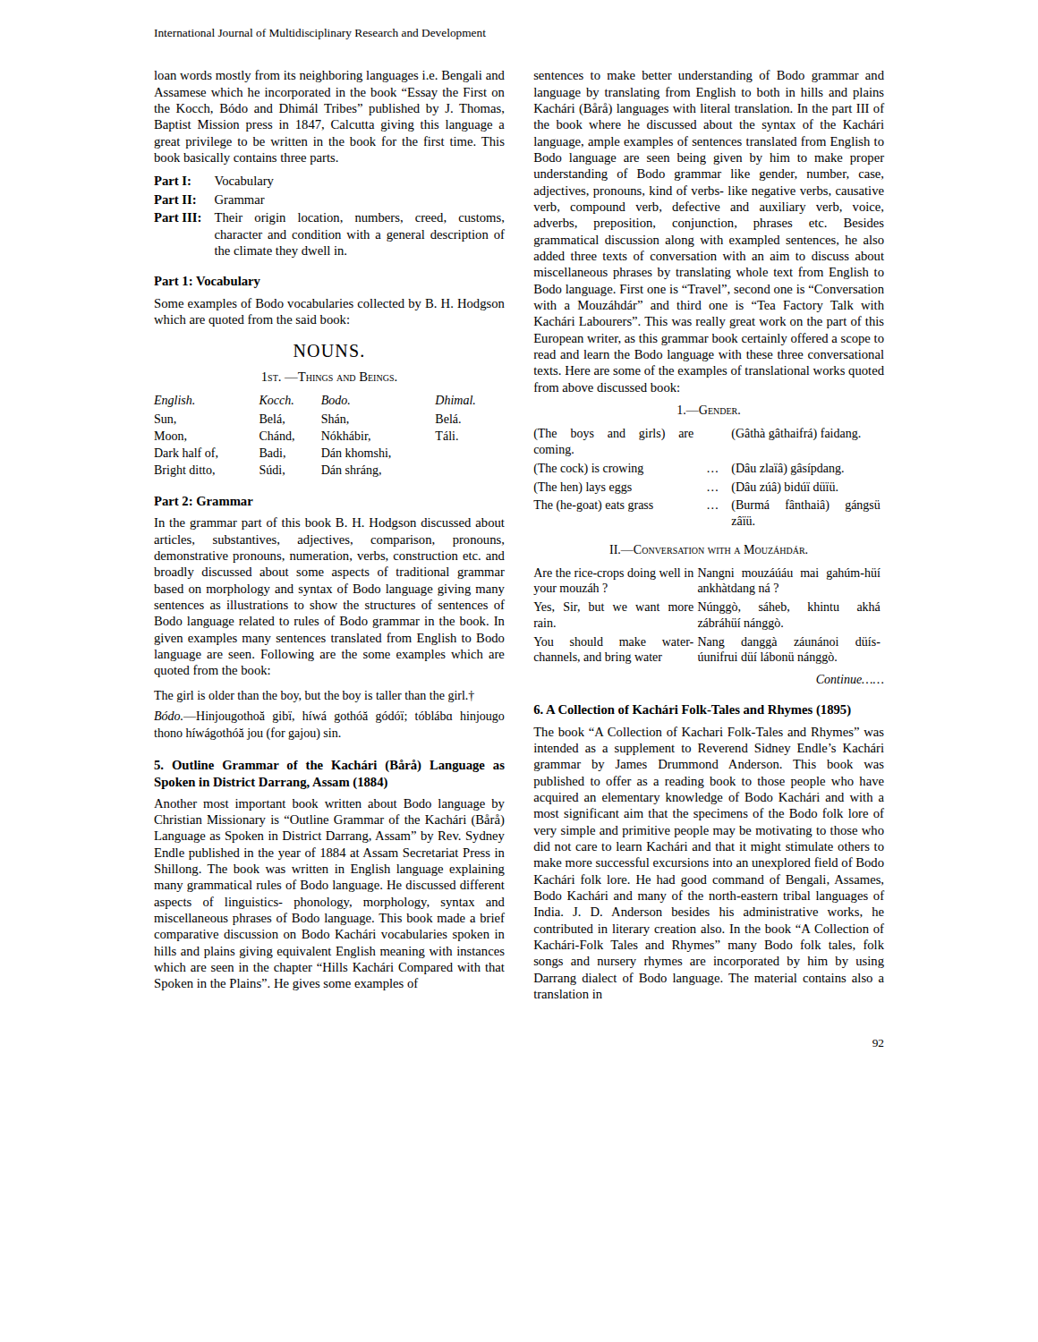International Journal of Multidisciplinary Research and Development
loan words mostly from its neighboring languages i.e. Bengali and Assamese which he incorporated in the book “Essay the First on the Kocch, Bódo and Dhimál Tribes” published by J. Thomas, Baptist Mission press in 1847, Calcutta giving this language a great privilege to be written in the book for the first time. This book basically contains three parts.
Part I:
Vocabulary
Part II:
Grammar
Part III:
Their origin location, numbers, creed, customs, character and condition with a general description of the climate they dwell in.
Part 1: Vocabulary
Some examples of Bodo vocabularies collected by B. H. Hodgson which are quoted from the said book:
NOUNS.
1st. —Things and Beings.
| English. | Kocch. | Bodo. | Dhimal. |
| --- | --- | --- | --- |
| Sun, | Belá, | Shán, | Belá. |
| Moon, | Chánd, | Nókhábir, | Táli. |
| Dark half of, | Badi, | Dán khomshi, | |
| Bright ditto, | Súdi, | Dán shráng, | |
Part 2: Grammar
In the grammar part of this book B. H. Hodgson discussed about articles, substantives, adjectives, comparison, pronouns, demonstrative pronouns, numeration, verbs, construction etc. and broadly discussed about some aspects of traditional grammar based on morphology and syntax of Bodo language giving many sentences as illustrations to show the structures of sentences of Bodo language related to rules of Bodo grammar in the book. In given examples many sentences translated from English to Bodo language are seen. Following are the some examples which are quoted from the book:
The girl is older than the boy, but the boy is taller than the girl.†
Bódo.—Hinjougothoă gibï, híwá gothóă gódóï; tóblábɑ hinjougo thono híwágothóă jou (for gajou) sin.
5. Outline Grammar of the Kachári (Bårå) Language as Spoken in District Darrang, Assam (1884)
Another most important book written about Bodo language by Christian Missionary is “Outline Grammar of the Kachári (Bårå) Language as Spoken in District Darrang, Assam” by Rev. Sydney Endle published in the year of 1884 at Assam Secretariat Press in Shillong. The book was written in English language explaining many grammatical rules of Bodo language. He discussed different aspects of linguistics- phonology, morphology, syntax and miscellaneous phrases of Bodo language. This book made a brief comparative discussion on Bodo Kachári vocabularies spoken in hills and plains giving equivalent English meaning with instances which are seen in the chapter “Hills Kachári Compared with that Spoken in the Plains”. He gives some examples of
sentences to make better understanding of Bodo grammar and language by translating from English to both in hills and plains Kachári (Bårå) languages with literal translation. In the part III of the book where he discussed about the syntax of the Kachári language, ample examples of sentences translated from English to Bodo language are seen being given by him to make proper understanding of Bodo grammar like gender, number, case, adjectives, pronouns, kind of verbs- like negative verbs, causative verb, compound verb, defective and auxiliary verb, voice, adverbs, preposition, conjunction, phrases etc. Besides grammatical discussion along with exampled sentences, he also added three texts of conversation with an aim to discuss about miscellaneous phrases by translating whole text from English to Bodo language. First one is “Travel”, second one is “Conversation with a Mouzáhdár” and third one is “Tea Factory Talk with Kachári Labourers”. This was really great work on the part of this European writer, as this grammar book certainly offered a scope to read and learn the Bodo language with these three conversational texts. Here are some of the examples of translational works quoted from above discussed book:
1.—Gender.
| (The boys and girls) are coming. | | (Gâthà gâthaifrá) faidang. |
| (The cock) is crowing | … | (Dâu zlaïâ) gâsípdang. |
| (The hen) lays eggs | … | (Dâu zúâ) bidúï düïü. |
| The (he-goat) eats grass | … | (Burmá fânthaiâ) gángsü zâïü. |
II.—Conversation with a Mouzáhdár.
| Are the rice-crops doing well in your mouzáh ? | Nangni mouzáúáu mai gahúm-hüí ankhàtdang ná ? |
| Yes, Sir, but we want more rain. | Núnggò, sáheb, khintu akhá zábráhüí nánggò. |
| You should make water-channels, and bring water | Nang danggà záunánoi düís-úunifrui düí lábonü nánggò. |
Continue……
6. A Collection of Kachári Folk-Tales and Rhymes (1895)
The book “A Collection of Kachari Folk-Tales and Rhymes” was intended as a supplement to Reverend Sidney Endle’s Kachári grammar by James Drummond Anderson. This book was published to offer as a reading book to those people who have acquired an elementary knowledge of Bodo Kachári and with a most significant aim that the specimens of the Bodo folk lore of very simple and primitive people may be motivating to those who did not care to learn Kachári and that it might stimulate others to make more successful excursions into an unexplored field of Bodo Kachári folk lore. He had good command of Bengali, Assames, Bodo Kachári and many of the north-eastern tribal languages of India. J. D. Anderson besides his administrative works, he contributed in literary creation also. In the book “A Collection of Kachári-Folk Tales and Rhymes” many Bodo folk tales, folk songs and nursery rhymes are incorporated by him by using Darrang dialect of Bodo language. The material contains also a translation in
92